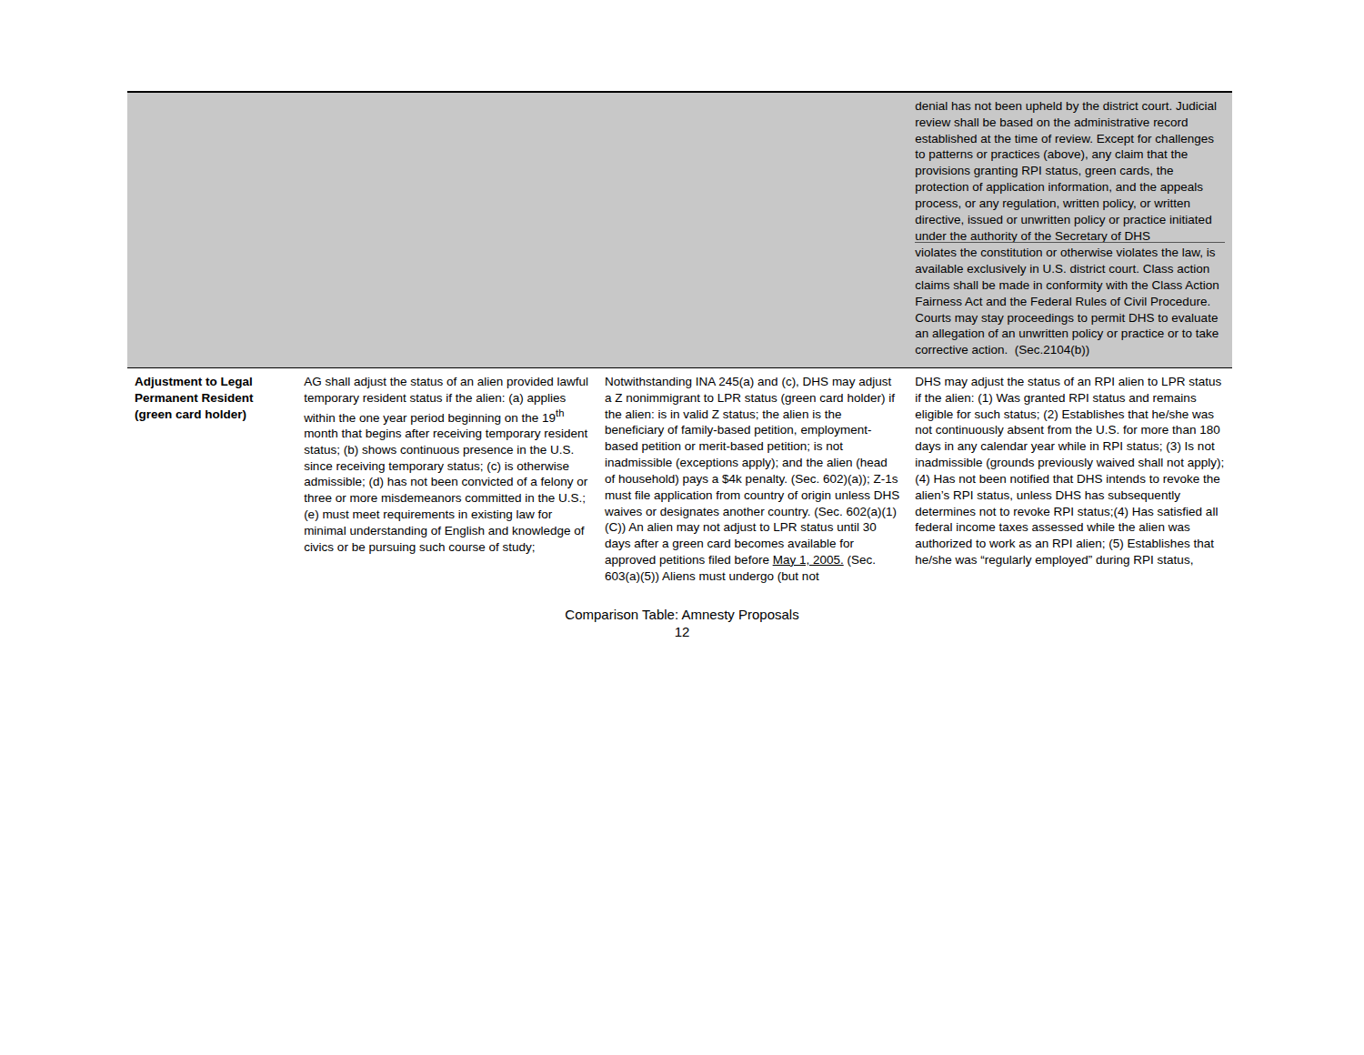| | | | denial has not been upheld by the district court. Judicial review shall be based on the administrative record established at the time of review. Except for challenges to patterns or practices (above), any claim that the provisions granting RPI status, green cards, the protection of application information, and the appeals process, or any regulation, written policy, or written directive, issued or unwritten policy or practice initiated under the authority of the Secretary of DHS violates the constitution or otherwise violates the law, is available exclusively in U.S. district court. Class action claims shall be made in conformity with the Class Action Fairness Act and the Federal Rules of Civil Procedure. Courts may stay proceedings to permit DHS to evaluate an allegation of an unwritten policy or practice or to take corrective action. (Sec.2104(b)) |
| Adjustment to Legal Permanent Resident (green card holder) | AG shall adjust the status of an alien provided lawful temporary resident status if the alien: (a) applies within the one year period beginning on the 19 th month that begins after receiving temporary resident status; (b) shows continuous presence in the U.S. since receiving temporary status; (c) is otherwise admissible; (d) has not been convicted of a felony or three or more misdemeanors committed in the U.S.; (e) must meet requirements in existing law for minimal understanding of English and knowledge of civics or be pursuing such course of study; | Notwithstanding INA 245(a) and (c), DHS may adjust a Z nonimmigrant to LPR status (green card holder) if the alien: is in valid Z status; the alien is the beneficiary of family-based petition, employment-based petition or merit-based petition; is not inadmissible (exceptions apply); and the alien (head of household) pays a $4k penalty. (Sec. 602)(a)); Z-1s must file application from country of origin unless DHS waives or designates another country. (Sec. 602(a)(1)(C)) An alien may not adjust to LPR status until 30 days after a green card becomes available for approved petitions filed before May 1, 2005. (Sec. 603(a)(5)) Aliens must undergo (but not | DHS may adjust the status of an RPI alien to LPR status if the alien: (1) Was granted RPI status and remains eligible for such status; (2) Establishes that he/she was not continuously absent from the U.S. for more than 180 days in any calendar year while in RPI status; (3) Is not inadmissible (grounds previously waived shall not apply); (4) Has not been notified that DHS intends to revoke the alien’s RPI status, unless DHS has subsequently determines not to revoke RPI status;(4) Has satisfied all federal income taxes assessed while the alien was authorized to work as an RPI alien; (5) Establishes that he/she was “regularly employed” during RPI status, |
Comparison Table: Amnesty Proposals 12